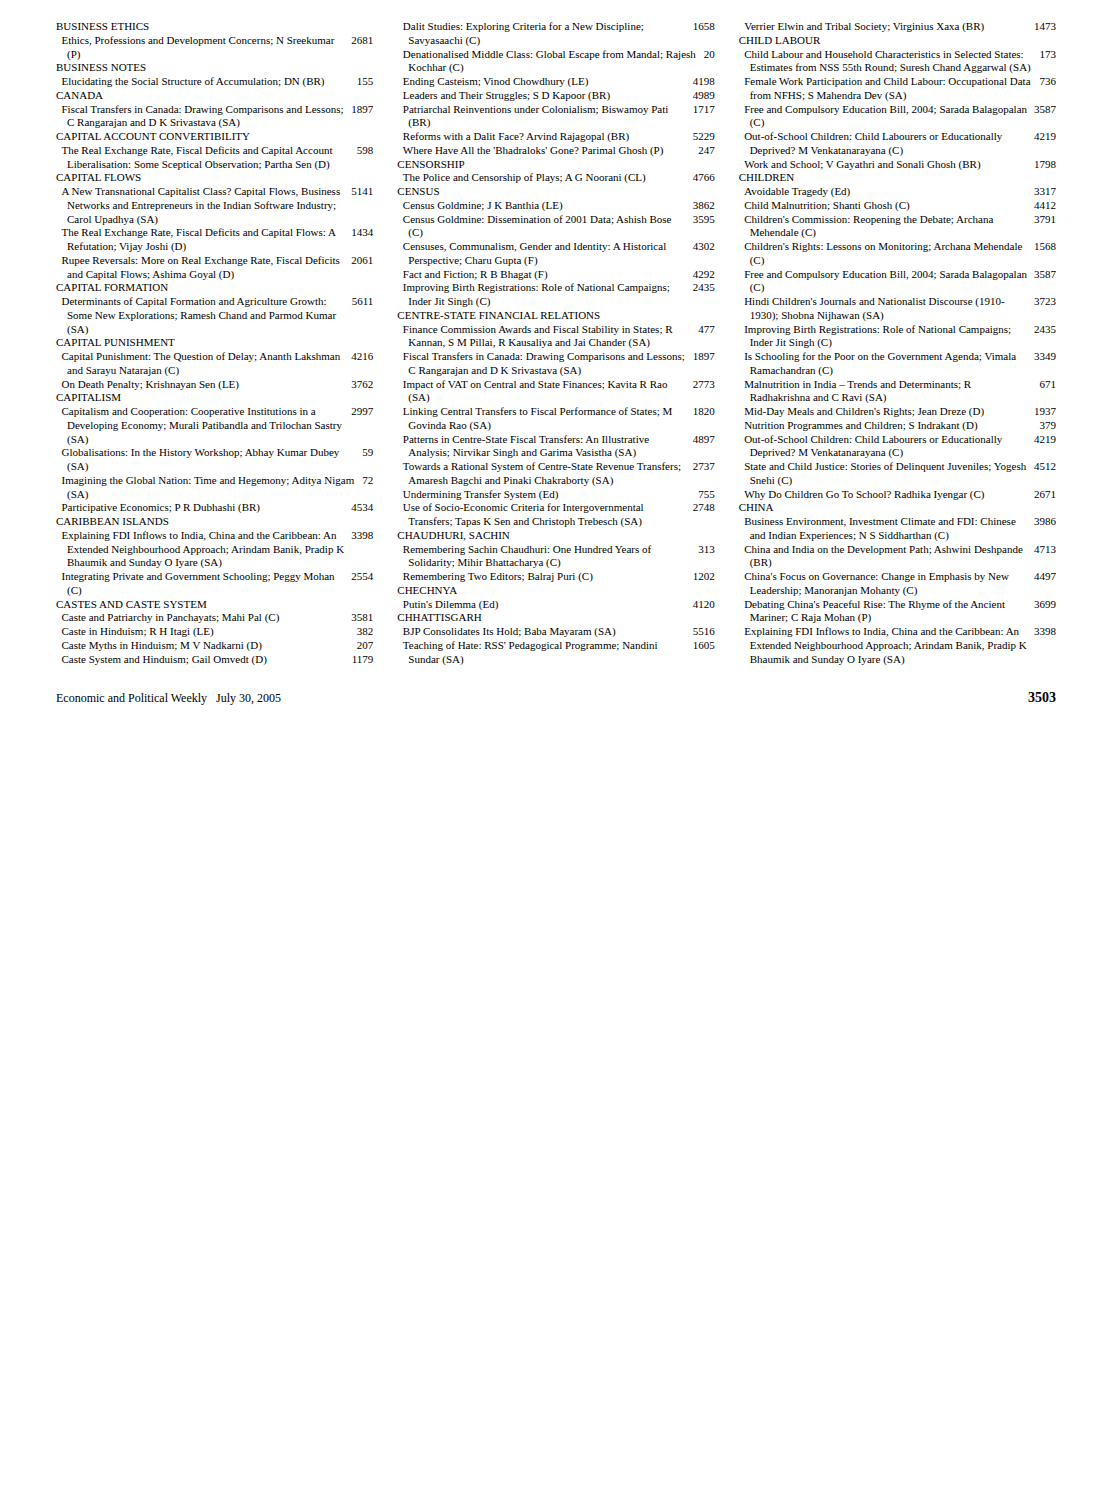BUSINESS ETHICS
Ethics, Professions and Development Concerns; N Sreekumar (P) 2681
BUSINESS NOTES
Elucidating the Social Structure of Accumulation; DN (BR) 155
CANADA
Fiscal Transfers in Canada: Drawing Comparisons and Lessons; C Rangarajan and D K Srivastava (SA) 1897
CAPITAL ACCOUNT CONVERTIBILITY
The Real Exchange Rate, Fiscal Deficits and Capital Account Liberalisation: Some Sceptical Observation; Partha Sen (D) 598
CAPITAL FLOWS
A New Transnational Capitalist Class? Capital Flows, Business Networks and Entrepreneurs in the Indian Software Industry; Carol Upadhya (SA) 5141
The Real Exchange Rate, Fiscal Deficits and Capital Flows: A Refutation; Vijay Joshi (D) 1434
Rupee Reversals: More on Real Exchange Rate, Fiscal Deficits and Capital Flows; Ashima Goyal (D) 2061
CAPITAL FORMATION
Determinants of Capital Formation and Agriculture Growth: Some New Explorations; Ramesh Chand and Parmod Kumar (SA) 5611
CAPITAL PUNISHMENT
Capital Punishment: The Question of Delay; Ananth Lakshman and Sarayu Natarajan (C) 4216
On Death Penalty; Krishnayan Sen (LE) 3762
CAPITALISM
Capitalism and Cooperation: Cooperative Institutions in a Developing Economy; Murali Patibandla and Trilochan Sastry (SA) 2997
Globalisations: In the History Workshop; Abhay Kumar Dubey (SA) 59
Imagining the Global Nation: Time and Hegemony; Aditya Nigam (SA) 72
Participative Economics; P R Dubhashi (BR) 4534
CARIBBEAN ISLANDS
Explaining FDI Inflows to India, China and the Caribbean: An Extended Neighbourhood Approach; Arindam Banik, Pradip K Bhaumik and Sunday O Iyare (SA) 3398
Integrating Private and Government Schooling; Peggy Mohan (C) 2554
CASTES AND CASTE SYSTEM
Caste and Patriarchy in Panchayats; Mahi Pal (C) 3581
Caste in Hinduism; R H Itagi (LE) 382
Caste Myths in Hinduism; M V Nadkarni (D) 207
Caste System and Hinduism; Gail Omvedt (D) 1179
Dalit Studies: Exploring Criteria for a New Discipline; Savyasaachi (C) 1658
Denationalised Middle Class: Global Escape from Mandal; Rajesh Kochhar (C) 20
Ending Casteism; Vinod Chowdhury (LE) 4198
Leaders and Their Struggles; S D Kapoor (BR) 4989
Patriarchal Reinventions under Colonialism; Biswamoy Pati (BR) 1717
Reforms with a Dalit Face? Arvind Rajagopal (BR) 5229
Where Have All the 'Bhadraloks' Gone? Parimal Ghosh (P) 247
CENSORSHIP
The Police and Censorship of Plays; A G Noorani (CL) 4766
CENSUS
Census Goldmine; J K Banthia (LE) 3862
Census Goldmine: Dissemination of 2001 Data; Ashish Bose (C) 3595
Censuses, Communalism, Gender and Identity: A Historical Perspective; Charu Gupta (F) 4302
Fact and Fiction; R B Bhagat (F) 4292
Improving Birth Registrations: Role of National Campaigns; Inder Jit Singh (C) 2435
CENTRE-STATE FINANCIAL RELATIONS
Finance Commission Awards and Fiscal Stability in States; R Kannan, S M Pillai, R Kausaliya and Jai Chander (SA) 477
Fiscal Transfers in Canada: Drawing Comparisons and Lessons; C Rangarajan and D K Srivastava (SA) 1897
Impact of VAT on Central and State Finances; Kavita R Rao (SA) 2773
Linking Central Transfers to Fiscal Performance of States; M Govinda Rao (SA) 1820
Patterns in Centre-State Fiscal Transfers: An Illustrative Analysis; Nirvikar Singh and Garima Vasistha (SA) 4897
Towards a Rational System of Centre-State Revenue Transfers; Amaresh Bagchi and Pinaki Chakraborty (SA) 2737
Undermining Transfer System (Ed) 755
Use of Socio-Economic Criteria for Intergovernmental Transfers; Tapas K Sen and Christoph Trebesch (SA) 2748
CHAUDHURI, SACHIN
Remembering Sachin Chaudhuri: One Hundred Years of Solidarity; Mihir Bhattacharya (C) 313
Remembering Two Editors; Balraj Puri (C) 1202
CHECHNYA
Putin's Dilemma (Ed) 4120
CHHATTISGARH
BJP Consolidates Its Hold; Baba Mayaram (SA) 5516
Teaching of Hate: RSS' Pedagogical Programme; Nandini Sundar (SA) 1605
Verrier Elwin and Tribal Society; Virginius Xaxa (BR) 1473
CHILD LABOUR
Child Labour and Household Characteristics in Selected States: Estimates from NSS 55th Round; Suresh Chand Aggarwal (SA) 173
Female Work Participation and Child Labour: Occupational Data from NFHS; S Mahendra Dev (SA) 736
Free and Compulsory Education Bill, 2004; Sarada Balagopalan (C) 3587
Out-of-School Children: Child Labourers or Educationally Deprived? M Venkatanarayana (C) 4219
Work and School; V Gayathri and Sonali Ghosh (BR) 1798
CHILDREN
Avoidable Tragedy (Ed) 3317
Child Malnutrition; Shanti Ghosh (C) 4412
Children's Commission: Reopening the Debate; Archana Mehendale (C) 3791
Children's Rights: Lessons on Monitoring; Archana Mehendale (C) 1568
Free and Compulsory Education Bill, 2004; Sarada Balagopalan (C) 3587
Hindi Children's Journals and Nationalist Discourse (1910-1930); Shobna Nijhawan (SA) 3723
Improving Birth Registrations: Role of National Campaigns; Inder Jit Singh (C) 2435
Is Schooling for the Poor on the Government Agenda; Vimala Ramachandran (C) 3349
Malnutrition in India – Trends and Determinants; R Radhakrishna and C Ravi (SA) 671
Mid-Day Meals and Children's Rights; Jean Dreze (D) 1937
Nutrition Programmes and Children; S Indrakant (D) 379
Out-of-School Children: Child Labourers or Educationally Deprived? M Venkatanarayana (C) 4219
State and Child Justice: Stories of Delinquent Juveniles; Yogesh Snehi (C) 4512
Why Do Children Go To School? Radhika Iyengar (C) 2671
CHINA
Business Environment, Investment Climate and FDI: Chinese and Indian Experiences; N S Siddharthan (C) 3986
China and India on the Development Path; Ashwini Deshpande (BR) 4713
China's Focus on Governance: Change in Emphasis by New Leadership; Manoranjan Mohanty (C) 4497
Debating China's Peaceful Rise: The Rhyme of the Ancient Mariner; C Raja Mohan (P) 3699
Explaining FDI Inflows to India, China and the Caribbean: An Extended Neighbourhood Approach; Arindam Banik, Pradip K Bhaumik and Sunday O Iyare (SA) 3398
Economic and Political Weekly July 30, 2005 3503